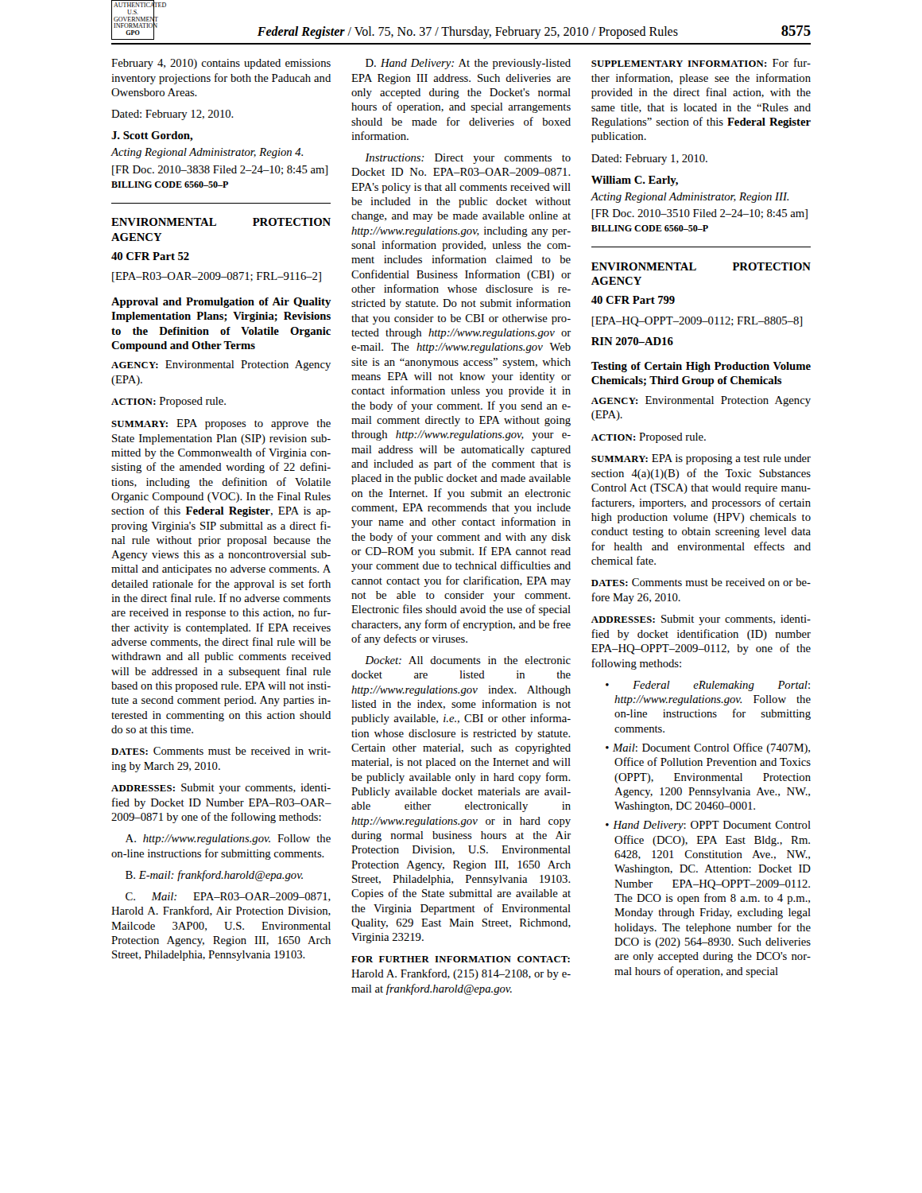AUTHENTICATED
U.S. GOVERNMENT
INFORMATION
GPO
Federal Register / Vol. 75, No. 37 / Thursday, February 25, 2010 / Proposed Rules
8575
February 4, 2010) contains updated emissions inventory projections for both the Paducah and Owensboro Areas.
Dated: February 12, 2010.
J. Scott Gordon,
Acting Regional Administrator, Region 4.
[FR Doc. 2010–3838 Filed 2–24–10; 8:45 am]
BILLING CODE 6560–50–P
ENVIRONMENTAL PROTECTION AGENCY
40 CFR Part 52
[EPA–R03–OAR–2009–0871; FRL–9116–2]
Approval and Promulgation of Air Quality Implementation Plans; Virginia; Revisions to the Definition of Volatile Organic Compound and Other Terms
AGENCY: Environmental Protection Agency (EPA).
ACTION: Proposed rule.
SUMMARY: EPA proposes to approve the State Implementation Plan (SIP) revision submitted by the Commonwealth of Virginia consisting of the amended wording of 22 definitions, including the definition of Volatile Organic Compound (VOC). In the Final Rules section of this Federal Register, EPA is approving Virginia's SIP submittal as a direct final rule without prior proposal because the Agency views this as a noncontroversial submittal and anticipates no adverse comments. A detailed rationale for the approval is set forth in the direct final rule. If no adverse comments are received in response to this action, no further activity is contemplated. If EPA receives adverse comments, the direct final rule will be withdrawn and all public comments received will be addressed in a subsequent final rule based on this proposed rule. EPA will not institute a second comment period. Any parties interested in commenting on this action should do so at this time.
DATES: Comments must be received in writing by March 29, 2010.
ADDRESSES: Submit your comments, identified by Docket ID Number EPA–R03–OAR–2009–0871 by one of the following methods:
A. http://www.regulations.gov. Follow the on-line instructions for submitting comments.
B. E-mail: frankford.harold@epa.gov.
C. Mail: EPA–R03–OAR–2009–0871, Harold A. Frankford, Air Protection Division, Mailcode 3AP00, U.S. Environmental Protection Agency, Region III, 1650 Arch Street, Philadelphia, Pennsylvania 19103.
D. Hand Delivery: At the previously-listed EPA Region III address. Such deliveries are only accepted during the Docket's normal hours of operation, and special arrangements should be made for deliveries of boxed information.
Instructions: Direct your comments to Docket ID No. EPA–R03–OAR–2009–0871. EPA's policy is that all comments received will be included in the public docket without change, and may be made available online at http://www.regulations.gov, including any personal information provided, unless the comment includes information claimed to be Confidential Business Information (CBI) or other information whose disclosure is restricted by statute. Do not submit information that you consider to be CBI or otherwise protected through http://www.regulations.gov or e-mail. The http://www.regulations.gov Web site is an “anonymous access” system, which means EPA will not know your identity or contact information unless you provide it in the body of your comment. If you send an e-mail comment directly to EPA without going through http://www.regulations.gov, your e-mail address will be automatically captured and included as part of the comment that is placed in the public docket and made available on the Internet. If you submit an electronic comment, EPA recommends that you include your name and other contact information in the body of your comment and with any disk or CD–ROM you submit. If EPA cannot read your comment due to technical difficulties and cannot contact you for clarification, EPA may not be able to consider your comment. Electronic files should avoid the use of special characters, any form of encryption, and be free of any defects or viruses.
Docket: All documents in the electronic docket are listed in the http://www.regulations.gov index. Although listed in the index, some information is not publicly available, i.e., CBI or other information whose disclosure is restricted by statute. Certain other material, such as copyrighted material, is not placed on the Internet and will be publicly available only in hard copy form. Publicly available docket materials are available either electronically in http://www.regulations.gov or in hard copy during normal business hours at the Air Protection Division, U.S. Environmental Protection Agency, Region III, 1650 Arch Street, Philadelphia, Pennsylvania 19103. Copies of the State submittal are available at the Virginia Department of Environmental Quality, 629 East Main Street, Richmond, Virginia 23219.
FOR FURTHER INFORMATION CONTACT: Harold A. Frankford, (215) 814–2108, or by e-mail at frankford.harold@epa.gov.
SUPPLEMENTARY INFORMATION: For further information, please see the information provided in the direct final action, with the same title, that is located in the “Rules and Regulations” section of this Federal Register publication.
Dated: February 1, 2010.
William C. Early,
Acting Regional Administrator, Region III.
[FR Doc. 2010–3510 Filed 2–24–10; 8:45 am]
BILLING CODE 6560–50–P
ENVIRONMENTAL PROTECTION AGENCY
40 CFR Part 799
[EPA–HQ–OPPT–2009–0112; FRL–8805–8]
RIN 2070–AD16
Testing of Certain High Production Volume Chemicals; Third Group of Chemicals
AGENCY: Environmental Protection Agency (EPA).
ACTION: Proposed rule.
SUMMARY: EPA is proposing a test rule under section 4(a)(1)(B) of the Toxic Substances Control Act (TSCA) that would require manufacturers, importers, and processors of certain high production volume (HPV) chemicals to conduct testing to obtain screening level data for health and environmental effects and chemical fate.
DATES: Comments must be received on or before May 26, 2010.
ADDRESSES: Submit your comments, identified by docket identification (ID) number EPA–HQ–OPPT–2009–0112, by one of the following methods:
Federal eRulemaking Portal: http://www.regulations.gov. Follow the on-line instructions for submitting comments.
Mail: Document Control Office (7407M), Office of Pollution Prevention and Toxics (OPPT), Environmental Protection Agency, 1200 Pennsylvania Ave., NW., Washington, DC 20460–0001.
Hand Delivery: OPPT Document Control Office (DCO), EPA East Bldg., Rm. 6428, 1201 Constitution Ave., NW., Washington, DC. Attention: Docket ID Number EPA–HQ–OPPT–2009–0112. The DCO is open from 8 a.m. to 4 p.m., Monday through Friday, excluding legal holidays. The telephone number for the DCO is (202) 564–8930. Such deliveries are only accepted during the DCO's normal hours of operation, and special